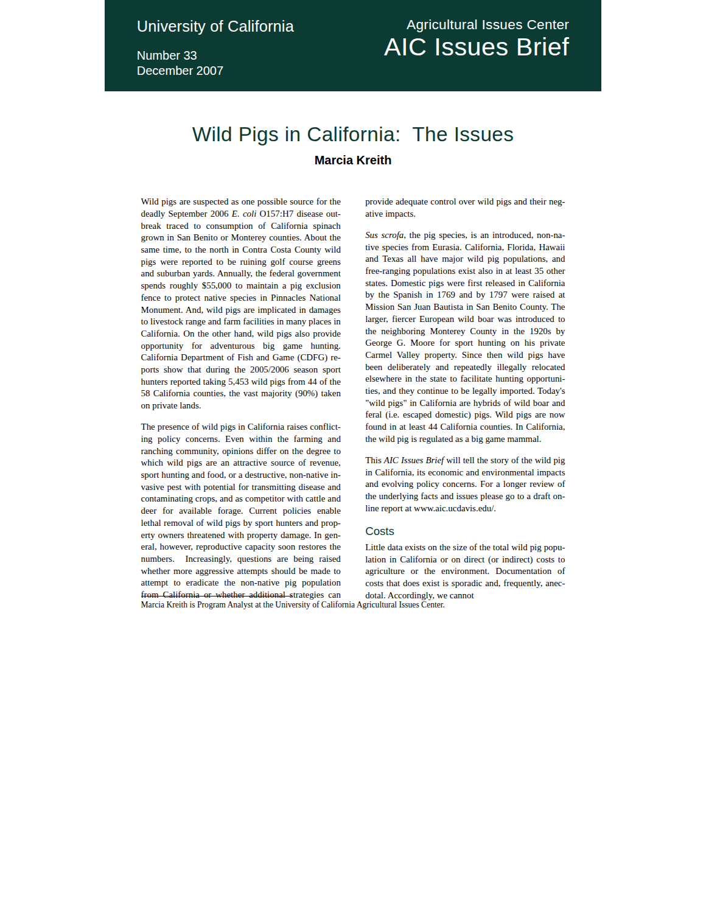University of California
Number 33
December 2007
Agricultural Issues Center
AIC Issues Brief
Wild Pigs in California: The Issues
Marcia Kreith
Wild pigs are suspected as one possible source for the deadly September 2006 E. coli O157:H7 disease outbreak traced to consumption of California spinach grown in San Benito or Monterey counties. About the same time, to the north in Contra Costa County wild pigs were reported to be ruining golf course greens and suburban yards. Annually, the federal government spends roughly $55,000 to maintain a pig exclusion fence to protect native species in Pinnacles National Monument. And, wild pigs are implicated in damages to livestock range and farm facilities in many places in California. On the other hand, wild pigs also provide opportunity for adventurous big game hunting. California Department of Fish and Game (CDFG) reports show that during the 2005/2006 season sport hunters reported taking 5,453 wild pigs from 44 of the 58 California counties, the vast majority (90%) taken on private lands.
The presence of wild pigs in California raises conflicting policy concerns. Even within the farming and ranching community, opinions differ on the degree to which wild pigs are an attractive source of revenue, sport hunting and food, or a destructive, non-native invasive pest with potential for transmitting disease and contaminating crops, and as competitor with cattle and deer for available forage. Current policies enable lethal removal of wild pigs by sport hunters and property owners threatened with property damage. In general, however, reproductive capacity soon restores the numbers. Increasingly, questions are being raised whether more aggressive attempts should be made to attempt to eradicate the non-native pig population from California or whether additional strategies can provide adequate control over wild pigs and their negative impacts.
Sus scrofa, the pig species, is an introduced, non-native species from Eurasia. California, Florida, Hawaii and Texas all have major wild pig populations, and free-ranging populations exist also in at least 35 other states. Domestic pigs were first released in California by the Spanish in 1769 and by 1797 were raised at Mission San Juan Bautista in San Benito County. The larger, fiercer European wild boar was introduced to the neighboring Monterey County in the 1920s by George G. Moore for sport hunting on his private Carmel Valley property. Since then wild pigs have been deliberately and repeatedly illegally relocated elsewhere in the state to facilitate hunting opportunities, and they continue to be legally imported. Today's "wild pigs" in California are hybrids of wild boar and feral (i.e. escaped domestic) pigs. Wild pigs are now found in at least 44 California counties. In California, the wild pig is regulated as a big game mammal.
This AIC Issues Brief will tell the story of the wild pig in California, its economic and environmental impacts and evolving policy concerns. For a longer review of the underlying facts and issues please go to a draft online report at www.aic.ucdavis.edu/.
Costs
Little data exists on the size of the total wild pig population in California or on direct (or indirect) costs to agriculture or the environment. Documentation of costs that does exist is sporadic and, frequently, anecdotal. Accordingly, we cannot
Marcia Kreith is Program Analyst at the University of California Agricultural Issues Center.